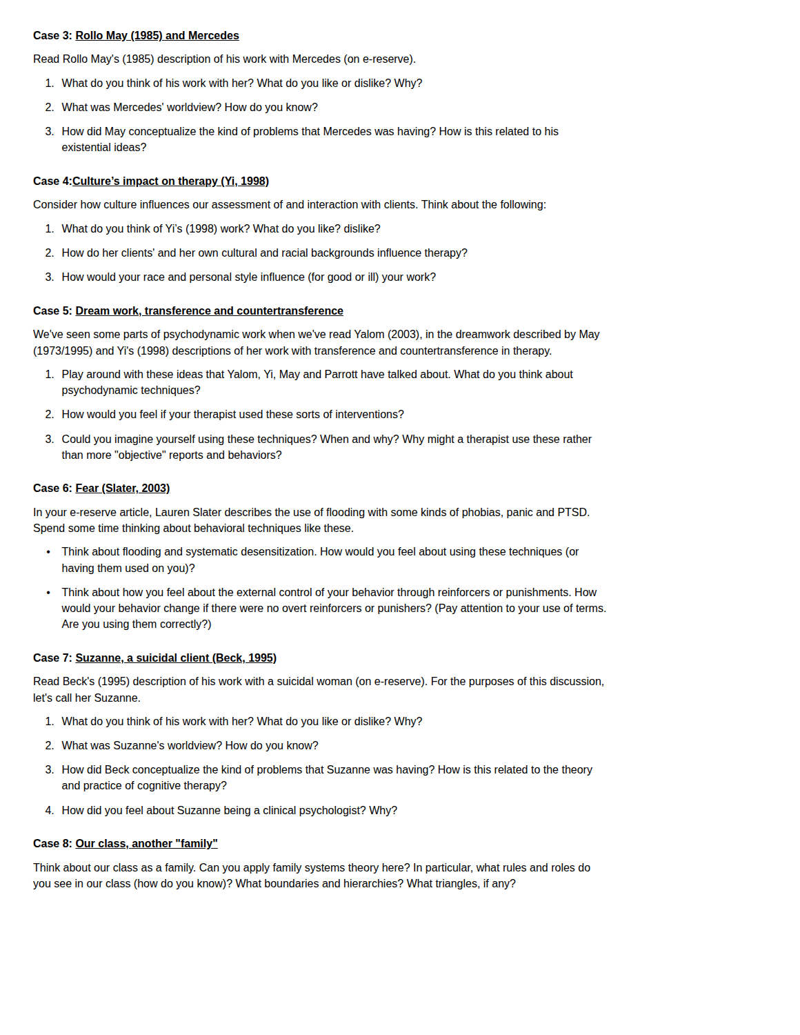Case 3: Rollo May (1985) and Mercedes
Read Rollo May's (1985) description of his work with Mercedes (on e-reserve).
What do you think of his work with her? What do you like or dislike? Why?
What was Mercedes' worldview? How do you know?
How did May conceptualize the kind of problems that Mercedes was having? How is this related to his existential ideas?
Case 4: Culture’s impact on therapy (Yi, 1998)
Consider how culture influences our assessment of and interaction with clients. Think about the following:
What do you think of Yi’s (1998) work? What do you like? dislike?
How do her clients' and her own cultural and racial backgrounds influence therapy?
How would your race and personal style influence (for good or ill) your work?
Case 5: Dream work, transference and countertransference
We've seen some parts of psychodynamic work when we've read Yalom (2003), in the dreamwork described by May (1973/1995) and Yi's (1998) descriptions of her work with transference and countertransference in therapy.
Play around with these ideas that Yalom, Yi, May and Parrott have talked about. What do you think about psychodynamic techniques?
How would you feel if your therapist used these sorts of interventions?
Could you imagine yourself using these techniques? When and why? Why might a therapist use these rather than more "objective" reports and behaviors?
Case 6: Fear (Slater, 2003)
In your e-reserve article, Lauren Slater describes the use of flooding with some kinds of phobias, panic and PTSD. Spend some time thinking about behavioral techniques like these.
Think about flooding and systematic desensitization. How would you feel about using these techniques (or having them used on you)?
Think about how you feel about the external control of your behavior through reinforcers or punishments. How would your behavior change if there were no overt reinforcers or punishers? (Pay attention to your use of terms. Are you using them correctly?)
Case 7: Suzanne, a suicidal client (Beck, 1995)
Read Beck's (1995) description of his work with a suicidal woman (on e-reserve). For the purposes of this discussion, let's call her Suzanne.
What do you think of his work with her? What do you like or dislike? Why?
What was Suzanne's worldview? How do you know?
How did Beck conceptualize the kind of problems that Suzanne was having? How is this related to the theory and practice of cognitive therapy?
How did you feel about Suzanne being a clinical psychologist? Why?
Case 8: Our class, another "family"
Think about our class as a family. Can you apply family systems theory here? In particular, what rules and roles do you see in our class (how do you know)? What boundaries and hierarchies? What triangles, if any?